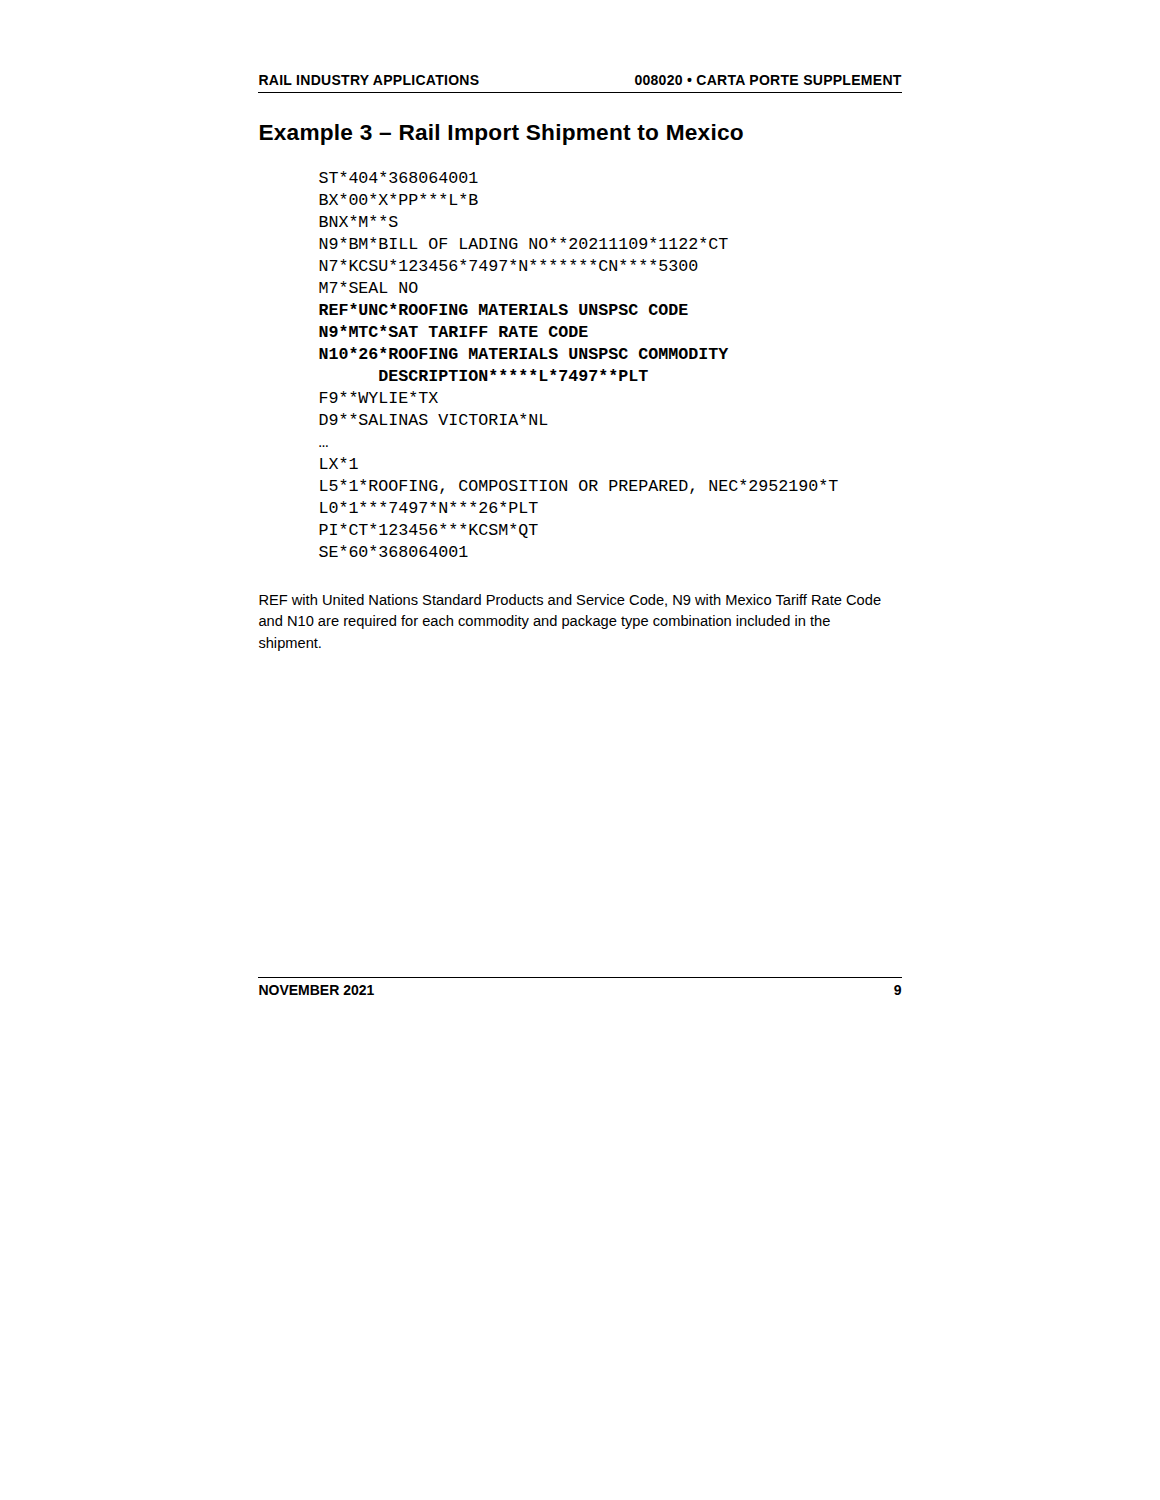Rail Industry Applications
008020 • Carta Porte Supplement
Example 3 – Rail Import Shipment to Mexico
ST*404*368064001
BX*00*X*PP***L*B
BNX*M**S
N9*BM*BILL OF LADING NO**20211109*1122*CT
N7*KCSU*123456*7497*N*******CN****5300
M7*SEAL NO
REF*UNC*ROOFING MATERIALS UNSPSC CODE
N9*MTC*SAT TARIFF RATE CODE
N10*26*ROOFING MATERIALS UNSPSC COMMODITY
      DESCRIPTION*****L*7497**PLT
F9**WYLIE*TX
D9**SALINAS VICTORIA*NL
…
LX*1
L5*1*ROOFING, COMPOSITION OR PREPARED, NEC*2952190*T
L0*1***7497*N***26*PLT
PI*CT*123456***KCSM*QT
SE*60*368064001
REF with United Nations Standard Products and Service Code, N9 with Mexico Tariff Rate Code and N10 are required for each commodity and package type combination included in the shipment.
November 2021
9